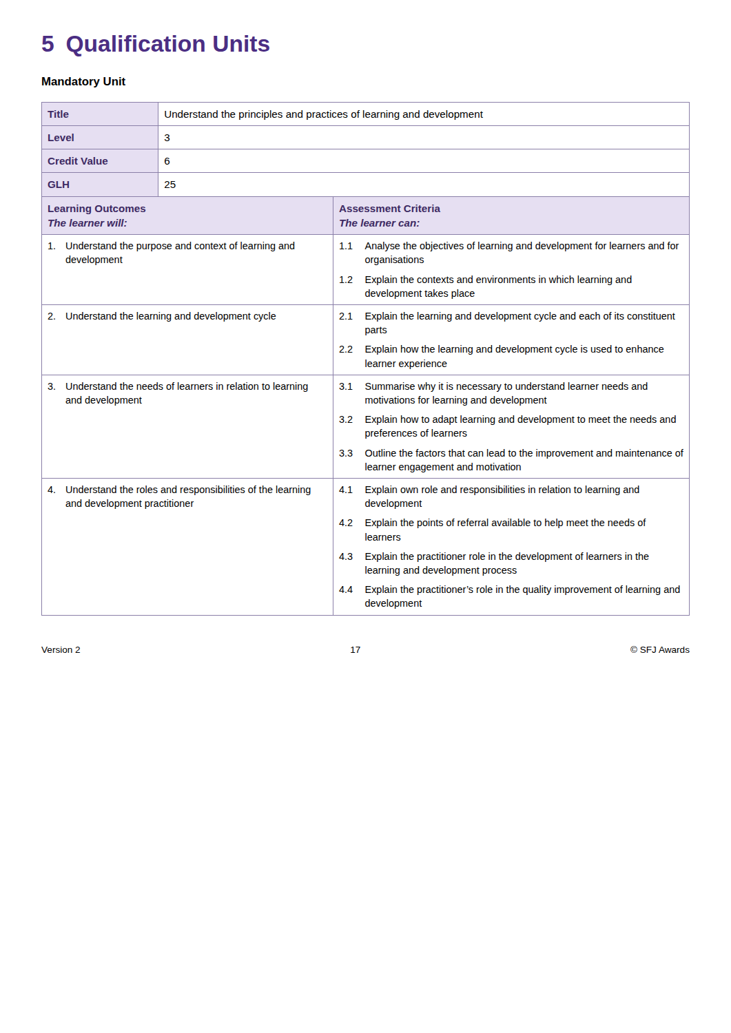5 Qualification Units
Mandatory Unit
| Title | Understand the principles and practices of learning and development |
| Level | 3 |
| Credit Value | 6 |
| GLH | 25 |
| Learning Outcomes The learner will: | Assessment Criteria The learner can: |
| / 1. / Understand the purpose and context of learning and development / | / 1.1 / Analyse the objectives of learning and development for learners and for organisations / / 1.2 / Explain the contexts and environments in which learning and development takes place / |
| / 2. / Understand the learning and development cycle / | / 2.1 / Explain the learning and development cycle and each of its constituent parts / / 2.2 / Explain how the learning and development cycle is used to enhance learner experience / |
| / 3. / Understand the needs of learners in relation to learning and development / | / 3.1 / Summarise why it is necessary to understand learner needs and motivations for learning and development / / 3.2 / Explain how to adapt learning and development to meet the needs and preferences of learners / / 3.3 / Outline the factors that can lead to the improvement and maintenance of learner engagement and motivation / |
| / 4. / Understand the roles and responsibilities of the learning and development practitioner / | / 4.1 / Explain own role and responsibilities in relation to learning and development / / 4.2 / Explain the points of referral available to help meet the needs of learners / / 4.3 / Explain the practitioner role in the development of learners in the learning and development process / / 4.4 / Explain the practitioner’s role in the quality improvement of learning and development / |
Version 2 17 © SFJ Awards